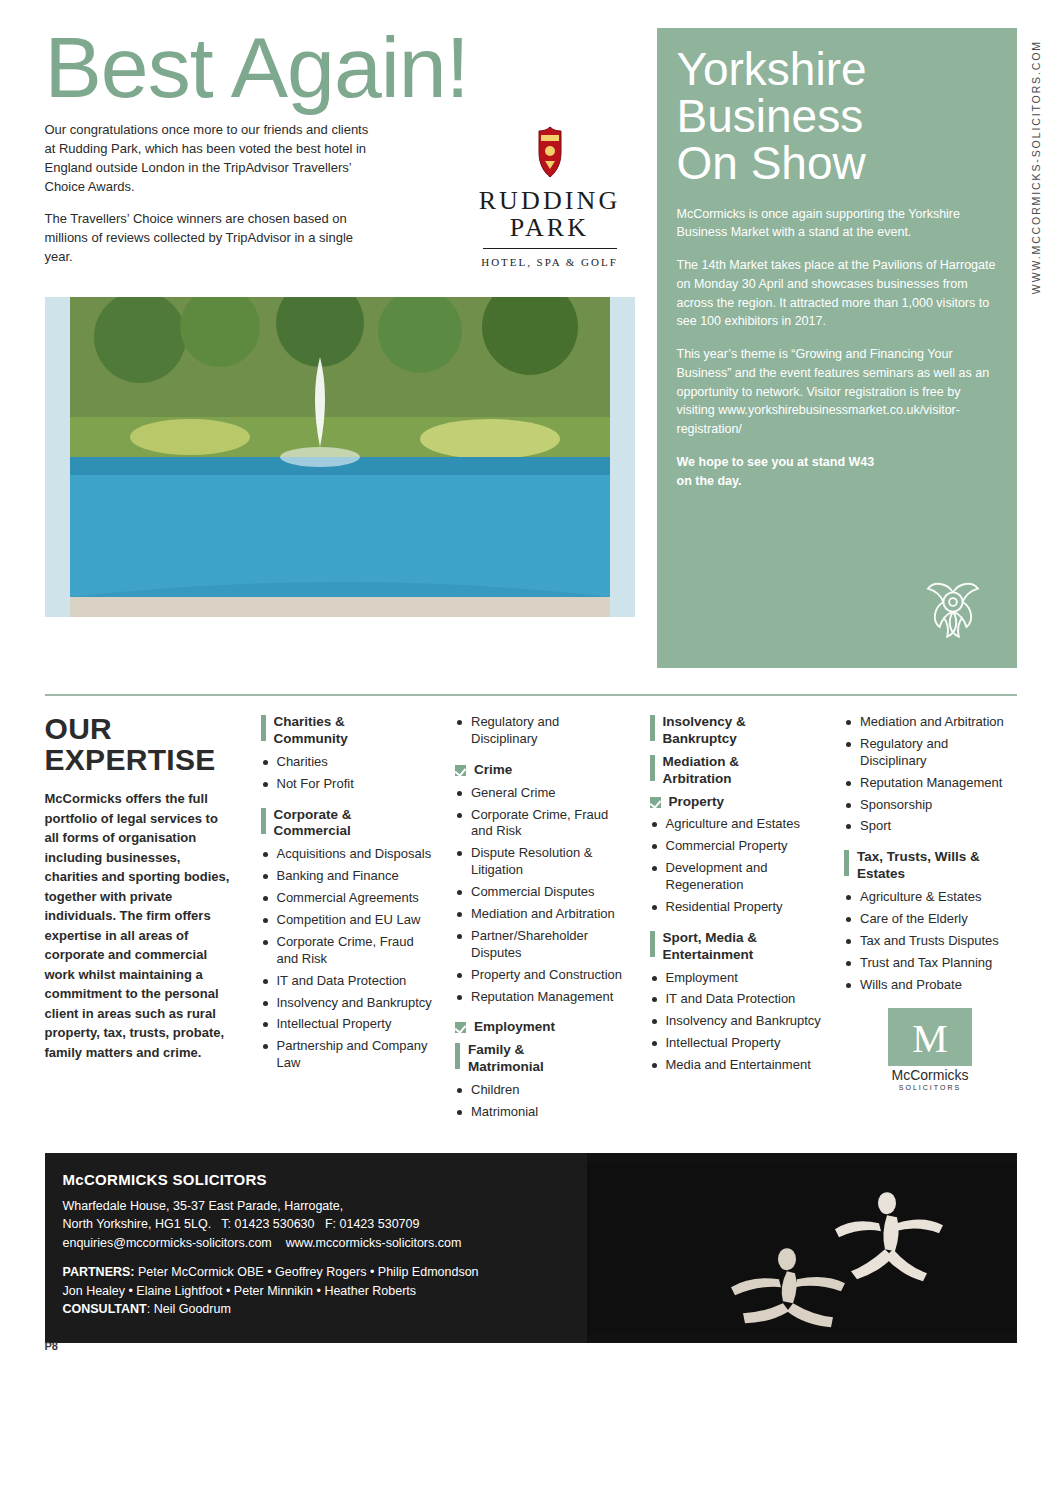www.mccormicks-solicitors.com
Best Again!
Our congratulations once more to our friends and clients at Rudding Park, which has been voted the best hotel in England outside London in the TripAdvisor Travellers’ Choice Awards.
The Travellers’ Choice winners are chosen based on millions of reviews collected by TripAdvisor in a single year.
RUDDING
PARK
HOTEL, SPA & GOLF
Yorkshire
Business
On Show
McCormicks is once again supporting the Yorkshire Business Market with a stand at the event.
The 14th Market takes place at the Pavilions of Harrogate on Monday 30 April and showcases businesses from across the region. It attracted more than 1,000 visitors to see 100 exhibitors in 2017.
This year’s theme is “Growing and Financing Your Business” and the event features seminars as well as an opportunity to network. Visitor registration is free by visiting www.yorkshirebusinessmarket.co.uk/visitor-registration/
We hope to see you at stand W43 on the day.
OUR
EXPERTISE
McCormicks offers the full portfolio of legal services to all forms of organisation including businesses, charities and sporting bodies, together with private individuals. The firm offers expertise in all areas of corporate and commercial work whilst maintaining a commitment to the personal client in areas such as rural property, tax, trusts, probate, family matters and crime.
Charities &
Community
Charities
Not For Profit
Corporate &
Commercial
Acquisitions and Disposals
Banking and Finance
Commercial Agreements
Competition and EU Law
Corporate Crime, Fraud and Risk
IT and Data Protection
Insolvency and Bankruptcy
Intellectual Property
Partnership and Company Law
Regulatory and Disciplinary
Crime
General Crime
Corporate Crime, Fraud and Risk
Dispute Resolution & Litigation
Commercial Disputes
Mediation and Arbitration
Partner/Shareholder Disputes
Property and Construction
Reputation Management
Employment
Family &
Matrimonial
Children
Matrimonial
Insolvency &
Bankruptcy
Mediation &
Arbitration
Property
Agriculture and Estates
Commercial Property
Development and Regeneration
Residential Property
Sport, Media &
Entertainment
Employment
IT and Data Protection
Insolvency and Bankruptcy
Intellectual Property
Media and Entertainment
Mediation and Arbitration
Regulatory and Disciplinary
Reputation Management
Sponsorship
Sport
Tax, Trusts, Wills &
Estates
Agriculture & Estates
Care of the Elderly
Tax and Trusts Disputes
Trust and Tax Planning
Wills and Probate
M McCormicks SOLICITORS
McCORMICKS SOLICITORS
Wharfedale House, 35-37 East Parade, Harrogate,
North Yorkshire, HG1 5LQ. T: 01423 530630 F: 01423 530709
enquiries@mccormicks-solicitors.com www.mccormicks-solicitors.com
PARTNERS: Peter McCormick OBE • Geoffrey Rogers • Philip Edmondson
Jon Healey • Elaine Lightfoot • Peter Minnikin • Heather Roberts
CONSULTANT: Neil Goodrum
P8